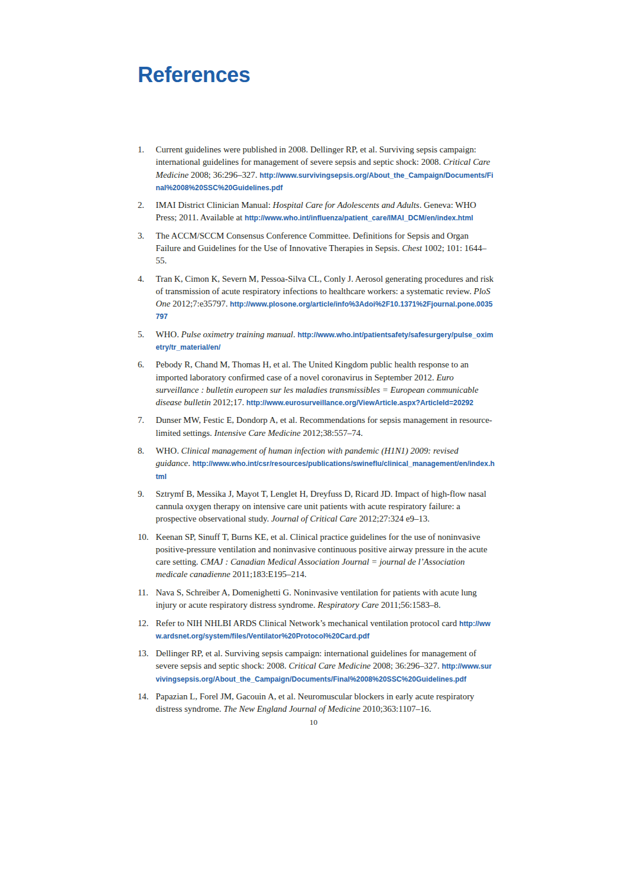References
Current guidelines were published in 2008. Dellinger RP, et al. Surviving sepsis campaign: international guidelines for management of severe sepsis and septic shock: 2008. Critical Care Medicine 2008; 36:296–327. http://www.survivingsepsis.org/About_the_Campaign/Documents/Final%2008%20SSC%20Guidelines.pdf
IMAI District Clinician Manual: Hospital Care for Adolescents and Adults. Geneva: WHO Press; 2011. Available at http://www.who.int/influenza/patient_care/IMAI_DCM/en/index.html
The ACCM/SCCM Consensus Conference Committee. Definitions for Sepsis and Organ Failure and Guidelines for the Use of Innovative Therapies in Sepsis. Chest 1002; 101: 1644–55.
Tran K, Cimon K, Severn M, Pessoa-Silva CL, Conly J. Aerosol generating procedures and risk of transmission of acute respiratory infections to healthcare workers: a systematic review. PloS One 2012;7:e35797. http://www.plosone.org/article/info%3Adoi%2F10.1371%2Fjournal.pone.0035797
WHO. Pulse oximetry training manual. http://www.who.int/patientsafety/safesurgery/pulse_oximetry/tr_material/en/
Pebody R, Chand M, Thomas H, et al. The United Kingdom public health response to an imported laboratory confirmed case of a novel coronavirus in September 2012. Euro surveillance : bulletin europeen sur les maladies transmissibles = European communicable disease bulletin 2012;17. http://www.eurosurveillance.org/ViewArticle.aspx?ArticleId=20292
Dunser MW, Festic E, Dondorp A, et al. Recommendations for sepsis management in resource-limited settings. Intensive Care Medicine 2012;38:557–74.
WHO. Clinical management of human infection with pandemic (H1N1) 2009: revised guidance. http://www.who.int/csr/resources/publications/swineflu/clinical_management/en/index.html
Sztrymf B, Messika J, Mayot T, Lenglet H, Dreyfuss D, Ricard JD. Impact of high-flow nasal cannula oxygen therapy on intensive care unit patients with acute respiratory failure: a prospective observational study. Journal of Critical Care 2012;27:324 e9–13.
Keenan SP, Sinuff T, Burns KE, et al. Clinical practice guidelines for the use of noninvasive positive-pressure ventilation and noninvasive continuous positive airway pressure in the acute care setting. CMAJ : Canadian Medical Association Journal = journal de l’Association medicale canadienne 2011;183:E195–214.
Nava S, Schreiber A, Domenighetti G. Noninvasive ventilation for patients with acute lung injury or acute respiratory distress syndrome. Respiratory Care 2011;56:1583–8.
Refer to NIH NHLBI ARDS Clinical Network’s mechanical ventilation protocol card http://www.ardsnet.org/system/files/Ventilator%20Protocol%20Card.pdf
Dellinger RP, et al. Surviving sepsis campaign: international guidelines for management of severe sepsis and septic shock: 2008. Critical Care Medicine 2008; 36:296–327. http://www.survivingsepsis.org/About_the_Campaign/Documents/Final%2008%20SSC%20Guidelines.pdf
Papazian L, Forel JM, Gacouin A, et al. Neuromuscular blockers in early acute respiratory distress syndrome. The New England Journal of Medicine 2010;363:1107–16.
10